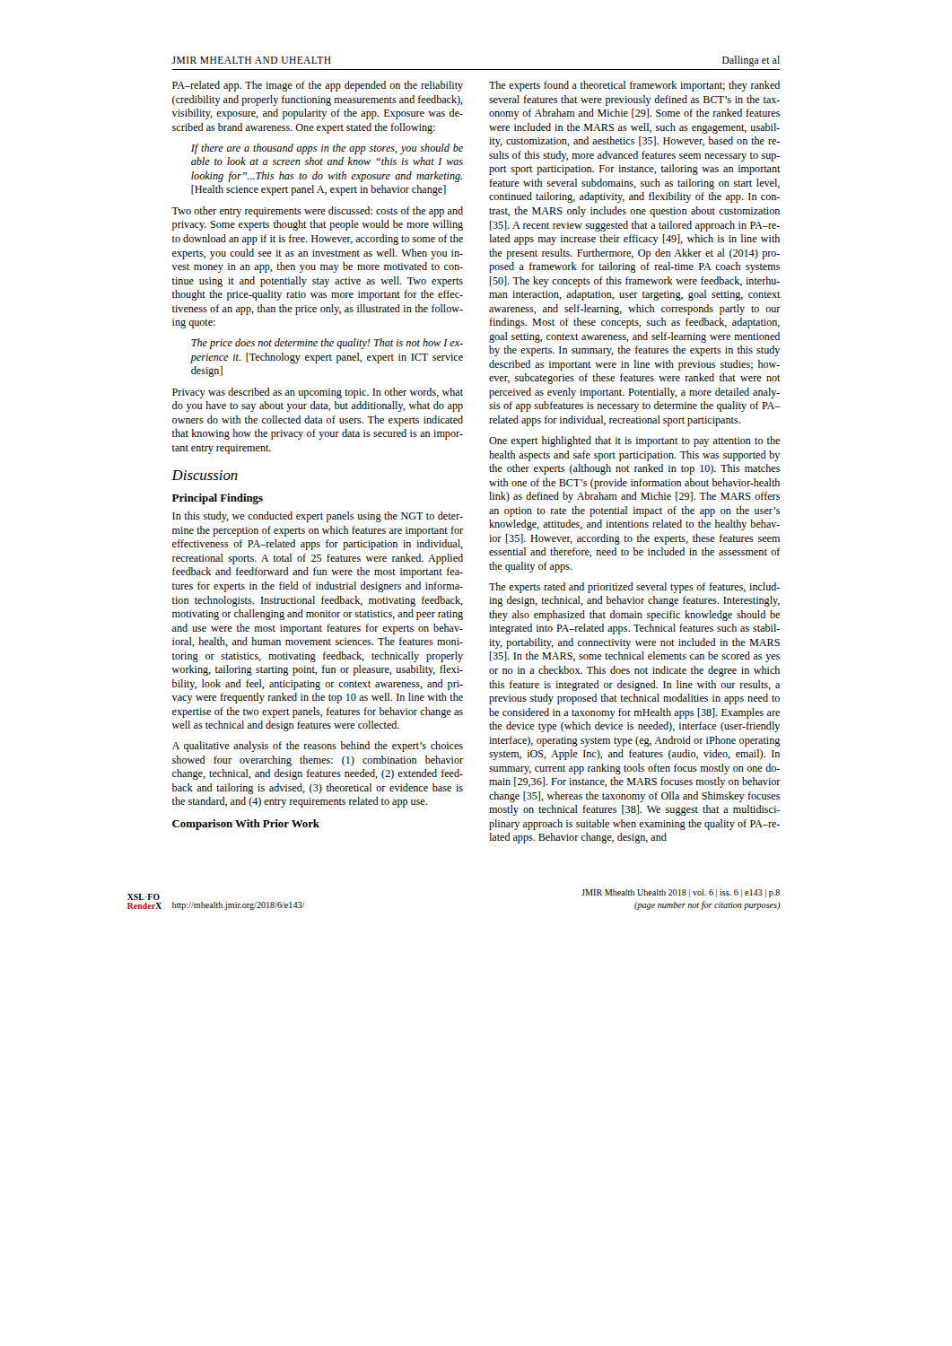JMIR MHEALTH AND UHEALTH
Dallinga et al
PA–related app. The image of the app depended on the reliability (credibility and properly functioning measurements and feedback), visibility, exposure, and popularity of the app. Exposure was described as brand awareness. One expert stated the following:
If there are a thousand apps in the app stores, you should be able to look at a screen shot and know “this is what I was looking for”...This has to do with exposure and marketing. [Health science expert panel A, expert in behavior change]
Two other entry requirements were discussed: costs of the app and privacy. Some experts thought that people would be more willing to download an app if it is free. However, according to some of the experts, you could see it as an investment as well. When you invest money in an app, then you may be more motivated to continue using it and potentially stay active as well. Two experts thought the price-quality ratio was more important for the effectiveness of an app, than the price only, as illustrated in the following quote:
The price does not determine the quality! That is not how I experience it. [Technology expert panel, expert in ICT service design]
Privacy was described as an upcoming topic. In other words, what do you have to say about your data, but additionally, what do app owners do with the collected data of users. The experts indicated that knowing how the privacy of your data is secured is an important entry requirement.
Discussion
Principal Findings
In this study, we conducted expert panels using the NGT to determine the perception of experts on which features are important for effectiveness of PA–related apps for participation in individual, recreational sports. A total of 25 features were ranked. Applied feedback and feedforward and fun were the most important features for experts in the field of industrial designers and information technologists. Instructional feedback, motivating feedback, motivating or challenging and monitor or statistics, and peer rating and use were the most important features for experts on behavioral, health, and human movement sciences. The features monitoring or statistics, motivating feedback, technically properly working, tailoring starting point, fun or pleasure, usability, flexibility, look and feel, anticipating or context awareness, and privacy were frequently ranked in the top 10 as well. In line with the expertise of the two expert panels, features for behavior change as well as technical and design features were collected.
A qualitative analysis of the reasons behind the expert’s choices showed four overarching themes: (1) combination behavior change, technical, and design features needed, (2) extended feedback and tailoring is advised, (3) theoretical or evidence base is the standard, and (4) entry requirements related to app use.
Comparison With Prior Work
The experts found a theoretical framework important; they ranked several features that were previously defined as BCT’s in the taxonomy of Abraham and Michie [29]. Some of the ranked features were included in the MARS as well, such as engagement, usability, customization, and aesthetics [35]. However, based on the results of this study, more advanced features seem necessary to support sport participation. For instance, tailoring was an important feature with several subdomains, such as tailoring on start level, continued tailoring, adaptivity, and flexibility of the app. In contrast, the MARS only includes one question about customization [35]. A recent review suggested that a tailored approach in PA–related apps may increase their efficacy [49], which is in line with the present results. Furthermore, Op den Akker et al (2014) proposed a framework for tailoring of real-time PA coach systems [50]. The key concepts of this framework were feedback, interhuman interaction, adaptation, user targeting, goal setting, context awareness, and self-learning, which corresponds partly to our findings. Most of these concepts, such as feedback, adaptation, goal setting, context awareness, and self-learning were mentioned by the experts. In summary, the features the experts in this study described as important were in line with previous studies; however, subcategories of these features were ranked that were not perceived as evenly important. Potentially, a more detailed analysis of app subfeatures is necessary to determine the quality of PA–related apps for individual, recreational sport participants.
One expert highlighted that it is important to pay attention to the health aspects and safe sport participation. This was supported by the other experts (although not ranked in top 10). This matches with one of the BCT’s (provide information about behavior-health link) as defined by Abraham and Michie [29]. The MARS offers an option to rate the potential impact of the app on the user’s knowledge, attitudes, and intentions related to the healthy behavior [35]. However, according to the experts, these features seem essential and therefore, need to be included in the assessment of the quality of apps.
The experts rated and prioritized several types of features, including design, technical, and behavior change features. Interestingly, they also emphasized that domain specific knowledge should be integrated into PA–related apps. Technical features such as stability, portability, and connectivity were not included in the MARS [35]. In the MARS, some technical elements can be scored as yes or no in a checkbox. This does not indicate the degree in which this feature is integrated or designed. In line with our results, a previous study proposed that technical modalities in apps need to be considered in a taxonomy for mHealth apps [38]. Examples are the device type (which device is needed), interface (user-friendly interface), operating system type (eg, Android or iPhone operating system, iOS, Apple Inc), and features (audio, video, email). In summary, current app ranking tools often focus mostly on one domain [29,36]. For instance, the MARS focuses mostly on behavior change [35], whereas the taxonomy of Olla and Shimskey focuses mostly on technical features [38]. We suggest that a multidisciplinary approach is suitable when examining the quality of PA–related apps. Behavior change, design, and
http://mhealth.jmir.org/2018/6/e143/
JMIR Mhealth Uhealth 2018 | vol. 6 | iss. 6 | e143 | p.8
(page number not for citation purposes)
XSL·FO
Render X